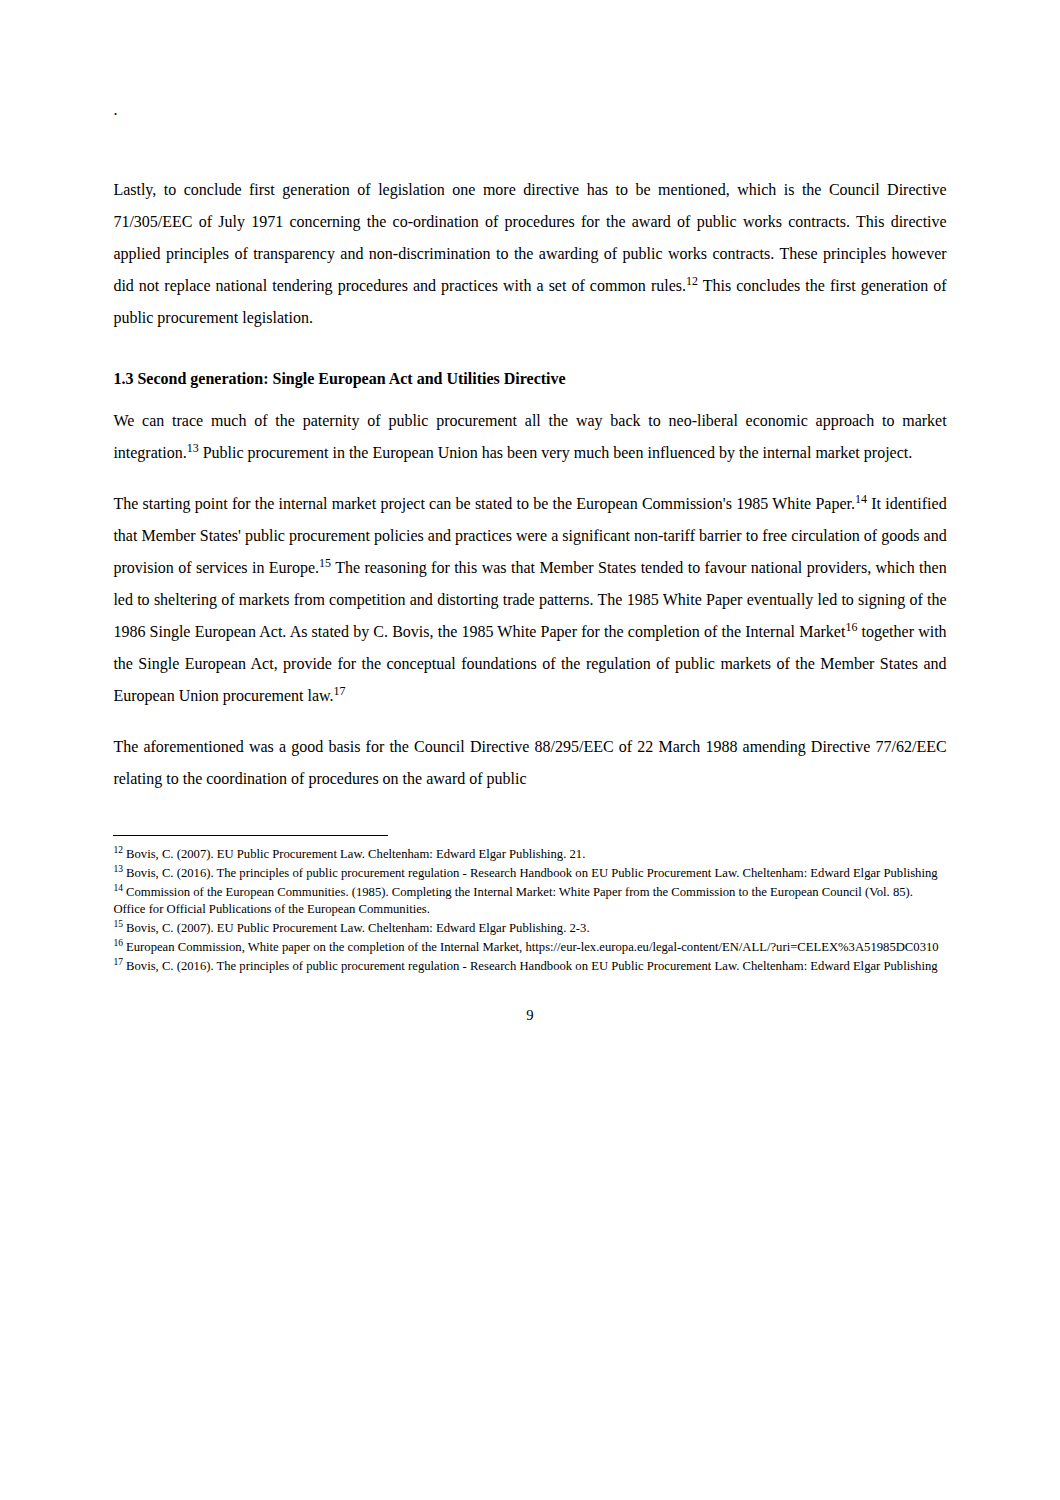.
Lastly, to conclude first generation of legislation one more directive has to be mentioned, which is the Council Directive 71/305/EEC of July 1971 concerning the co-ordination of procedures for the award of public works contracts. This directive applied principles of transparency and non-discrimination to the awarding of public works contracts. These principles however did not replace national tendering procedures and practices with a set of common rules.12 This concludes the first generation of public procurement legislation.
1.3 Second generation: Single European Act and Utilities Directive
We can trace much of the paternity of public procurement all the way back to neo-liberal economic approach to market integration.13 Public procurement in the European Union has been very much been influenced by the internal market project.
The starting point for the internal market project can be stated to be the European Commission's 1985 White Paper.14 It identified that Member States' public procurement policies and practices were a significant non-tariff barrier to free circulation of goods and provision of services in Europe.15 The reasoning for this was that Member States tended to favour national providers, which then led to sheltering of markets from competition and distorting trade patterns. The 1985 White Paper eventually led to signing of the 1986 Single European Act. As stated by C. Bovis, the 1985 White Paper for the completion of the Internal Market16 together with the Single European Act, provide for the conceptual foundations of the regulation of public markets of the Member States and European Union procurement law.17
The aforementioned was a good basis for the Council Directive 88/295/EEC of 22 March 1988 amending Directive 77/62/EEC relating to the coordination of procedures on the award of public
12 Bovis, C. (2007). EU Public Procurement Law. Cheltenham: Edward Elgar Publishing. 21.
13 Bovis, C. (2016). The principles of public procurement regulation - Research Handbook on EU Public Procurement Law. Cheltenham: Edward Elgar Publishing
14 Commission of the European Communities. (1985). Completing the Internal Market: White Paper from the Commission to the European Council (Vol. 85). Office for Official Publications of the European Communities.
15 Bovis, C. (2007). EU Public Procurement Law. Cheltenham: Edward Elgar Publishing. 2-3.
16 European Commission, White paper on the completion of the Internal Market, https://eur-lex.europa.eu/legal-content/EN/ALL/?uri=CELEX%3A51985DC0310
17 Bovis, C. (2016). The principles of public procurement regulation - Research Handbook on EU Public Procurement Law. Cheltenham: Edward Elgar Publishing
9